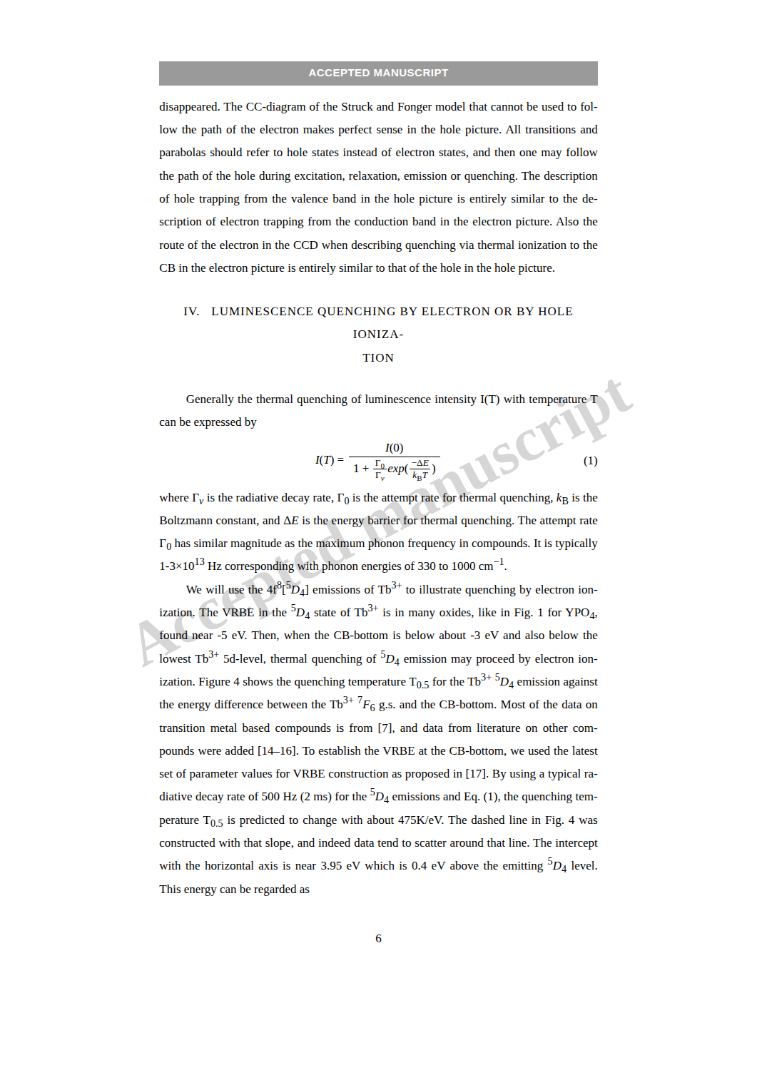Accepted manuscript
ACCEPTED MANUSCRIPT
disappeared. The CC-diagram of the Struck and Fonger model that cannot be used to follow the path of the electron makes perfect sense in the hole picture. All transitions and parabolas should refer to hole states instead of electron states, and then one may follow the path of the hole during excitation, relaxation, emission or quenching. The description of hole trapping from the valence band in the hole picture is entirely similar to the description of electron trapping from the conduction band in the electron picture. Also the route of the electron in the CCD when describing quenching via thermal ionization to the CB in the electron picture is entirely similar to that of the hole in the hole picture.
IV. LUMINESCENCE QUENCHING BY ELECTRON OR BY HOLE IONIZA-
TION
Generally the thermal quenching of luminescence intensity I(T) with temperature T can be expressed by
I(T) = I(0) 1 + Γ0 Γν exp(−ΔE kBT) (1)
where Γν is the radiative decay rate, Γ0 is the attempt rate for thermal quenching, kB is the Boltzmann constant, and ΔE is the energy barrier for thermal quenching. The attempt rate Γ0 has similar magnitude as the maximum phonon frequency in compounds. It is typically 1-3×1013 Hz corresponding with phonon energies of 330 to 1000 cm−1.
We will use the 4f8[5D4] emissions of Tb3+ to illustrate quenching by electron ionization. The VRBE in the 5D4 state of Tb3+ is in many oxides, like in Fig. 1 for YPO4, found near -5 eV. Then, when the CB-bottom is below about -3 eV and also below the lowest Tb3+ 5d-level, thermal quenching of 5D4 emission may proceed by electron ionization. Figure 4 shows the quenching temperature T0.5 for the Tb3+ 5D4 emission against the energy difference between the Tb3+ 7F6 g.s. and the CB-bottom. Most of the data on transition metal based compounds is from [7], and data from literature on other compounds were added [14–16]. To establish the VRBE at the CB-bottom, we used the latest set of parameter values for VRBE construction as proposed in [17]. By using a typical radiative decay rate of 500 Hz (2 ms) for the 5D4 emissions and Eq. (1), the quenching temperature T0.5 is predicted to change with about 475K/eV. The dashed line in Fig. 4 was constructed with that slope, and indeed data tend to scatter around that line. The intercept with the horizontal axis is near 3.95 eV which is 0.4 eV above the emitting 5D4 level. This energy can be regarded as
6